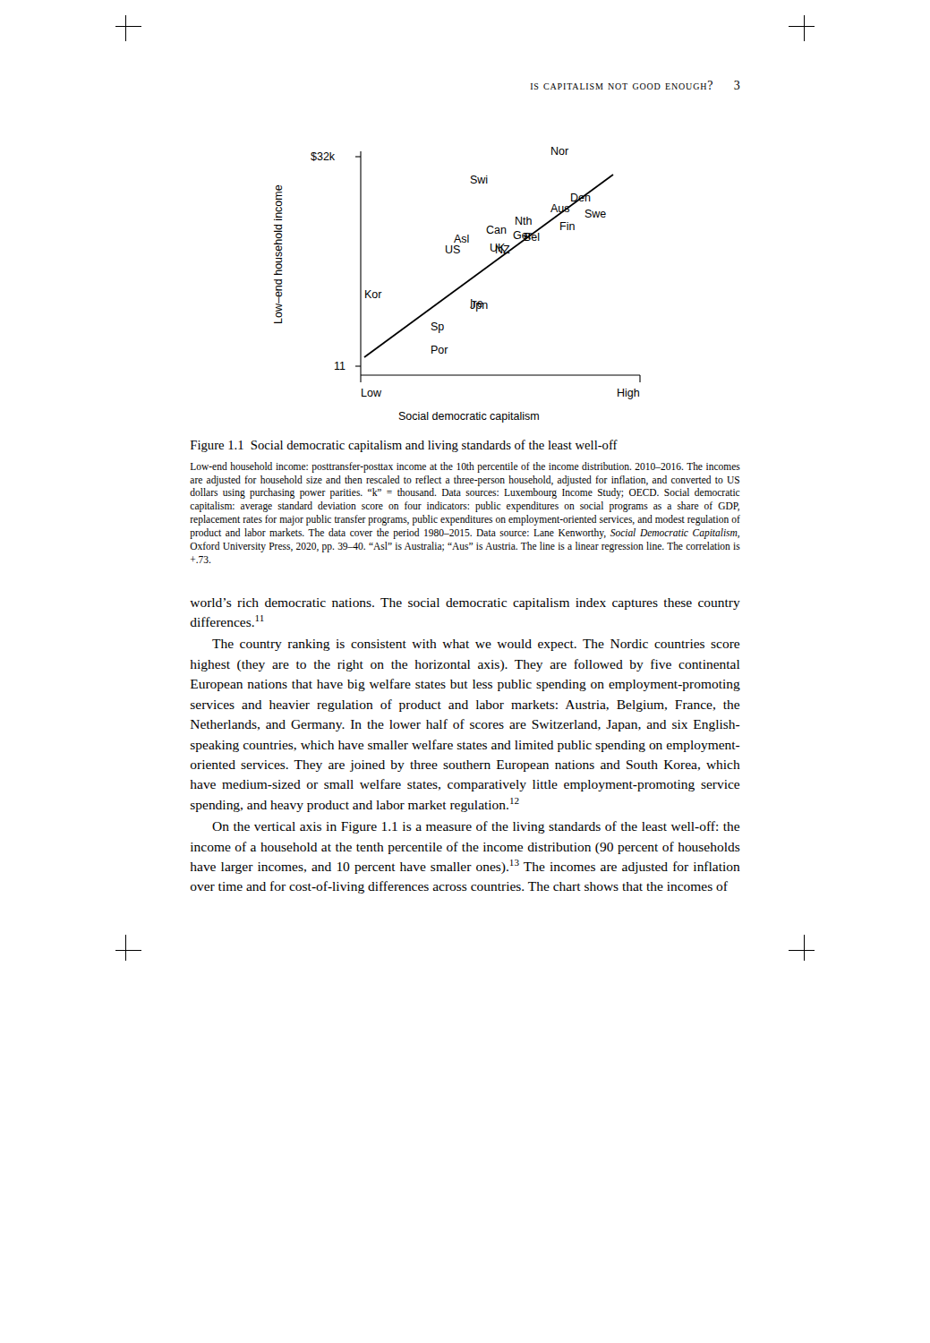is capitalism not good enough?3
Low–end household income $32k 11 Low High Nor Swi Den Aus Swe Nth Fin Can Ger Bel Asl UK NZ US Kor Ire Jpn Sp Por Social democratic capitalism
Figure 1.1 Social democratic capitalism and living standards of the least well-off
Low-end household income: posttransfer-posttax income at the 10th percentile of the income distribution. 2010–2016. The incomes are adjusted for household size and then rescaled to reflect a three-person household, adjusted for inflation, and converted to US dollars using purchasing power parities. “k” = thousand. Data sources: Luxembourg Income Study; OECD. Social democratic capitalism: average standard deviation score on four indicators: public expenditures on social programs as a share of GDP, replacement rates for major public transfer programs, public expenditures on employment-oriented services, and modest regulation of product and labor markets. The data cover the period 1980–2015. Data source: Lane Kenworthy, Social Democratic Capitalism, Oxford University Press, 2020, pp. 39–40. “Asl” is Australia; “Aus” is Austria. The line is a linear regression line. The correlation is +.73.
world’s rich democratic nations. The social democratic capitalism index captures these country differences.11
The country ranking is consistent with what we would expect. The Nordic countries score highest (they are to the right on the horizontal axis). They are followed by five continental European nations that have big welfare states but less public spending on employment-promoting services and heavier regulation of product and labor markets: Austria, Belgium, France, the Netherlands, and Germany. In the lower half of scores are Switzerland, Japan, and six English-speaking countries, which have smaller welfare states and limited public spending on employment-oriented services. They are joined by three southern European nations and South Korea, which have medium-sized or small welfare states, comparatively little employment-promoting service spending, and heavy product and labor market regulation.12
On the vertical axis in Figure 1.1 is a measure of the living standards of the least well-off: the income of a household at the tenth percentile of the income distribution (90 percent of households have larger incomes, and 10 percent have smaller ones).13 The incomes are adjusted for inflation over time and for cost-of-living differences across countries. The chart shows that the incomes of